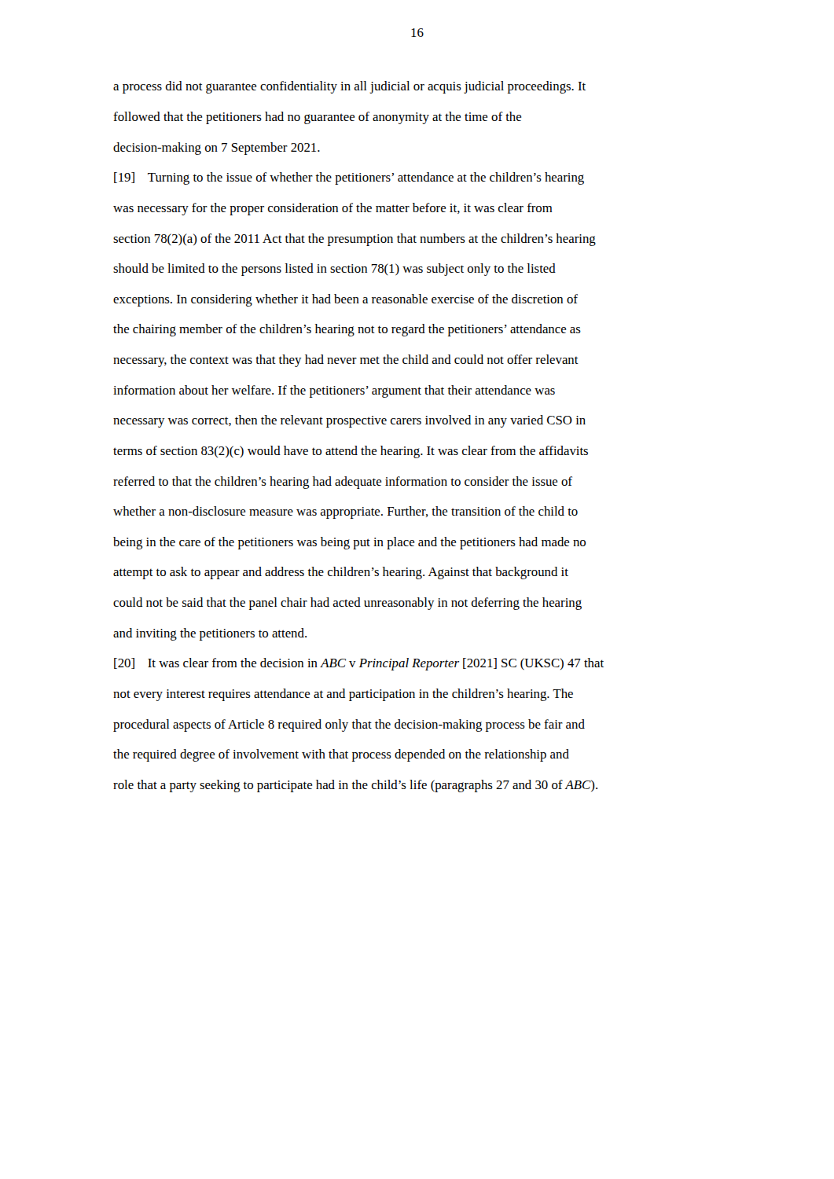16
a process did not guarantee confidentiality in all judicial or acquis judicial proceedings. It
followed that the petitioners had no guarantee of anonymity at the time of the
decision-making on 7 September 2021.
[19] Turning to the issue of whether the petitioners’ attendance at the children’s hearing
was necessary for the proper consideration of the matter before it, it was clear from
section 78(2)(a) of the 2011 Act that the presumption that numbers at the children’s hearing
should be limited to the persons listed in section 78(1) was subject only to the listed
exceptions. In considering whether it had been a reasonable exercise of the discretion of
the chairing member of the children’s hearing not to regard the petitioners’ attendance as
necessary, the context was that they had never met the child and could not offer relevant
information about her welfare. If the petitioners’ argument that their attendance was
necessary was correct, then the relevant prospective carers involved in any varied CSO in
terms of section 83(2)(c) would have to attend the hearing. It was clear from the affidavits
referred to that the children’s hearing had adequate information to consider the issue of
whether a non-disclosure measure was appropriate. Further, the transition of the child to
being in the care of the petitioners was being put in place and the petitioners had made no
attempt to ask to appear and address the children’s hearing. Against that background it
could not be said that the panel chair had acted unreasonably in not deferring the hearing
and inviting the petitioners to attend.
[20] It was clear from the decision in ABC v Principal Reporter [2021] SC (UKSC) 47 that
not every interest requires attendance at and participation in the children’s hearing. The
procedural aspects of Article 8 required only that the decision-making process be fair and
the required degree of involvement with that process depended on the relationship and
role that a party seeking to participate had in the child’s life (paragraphs 27 and 30 of ABC).